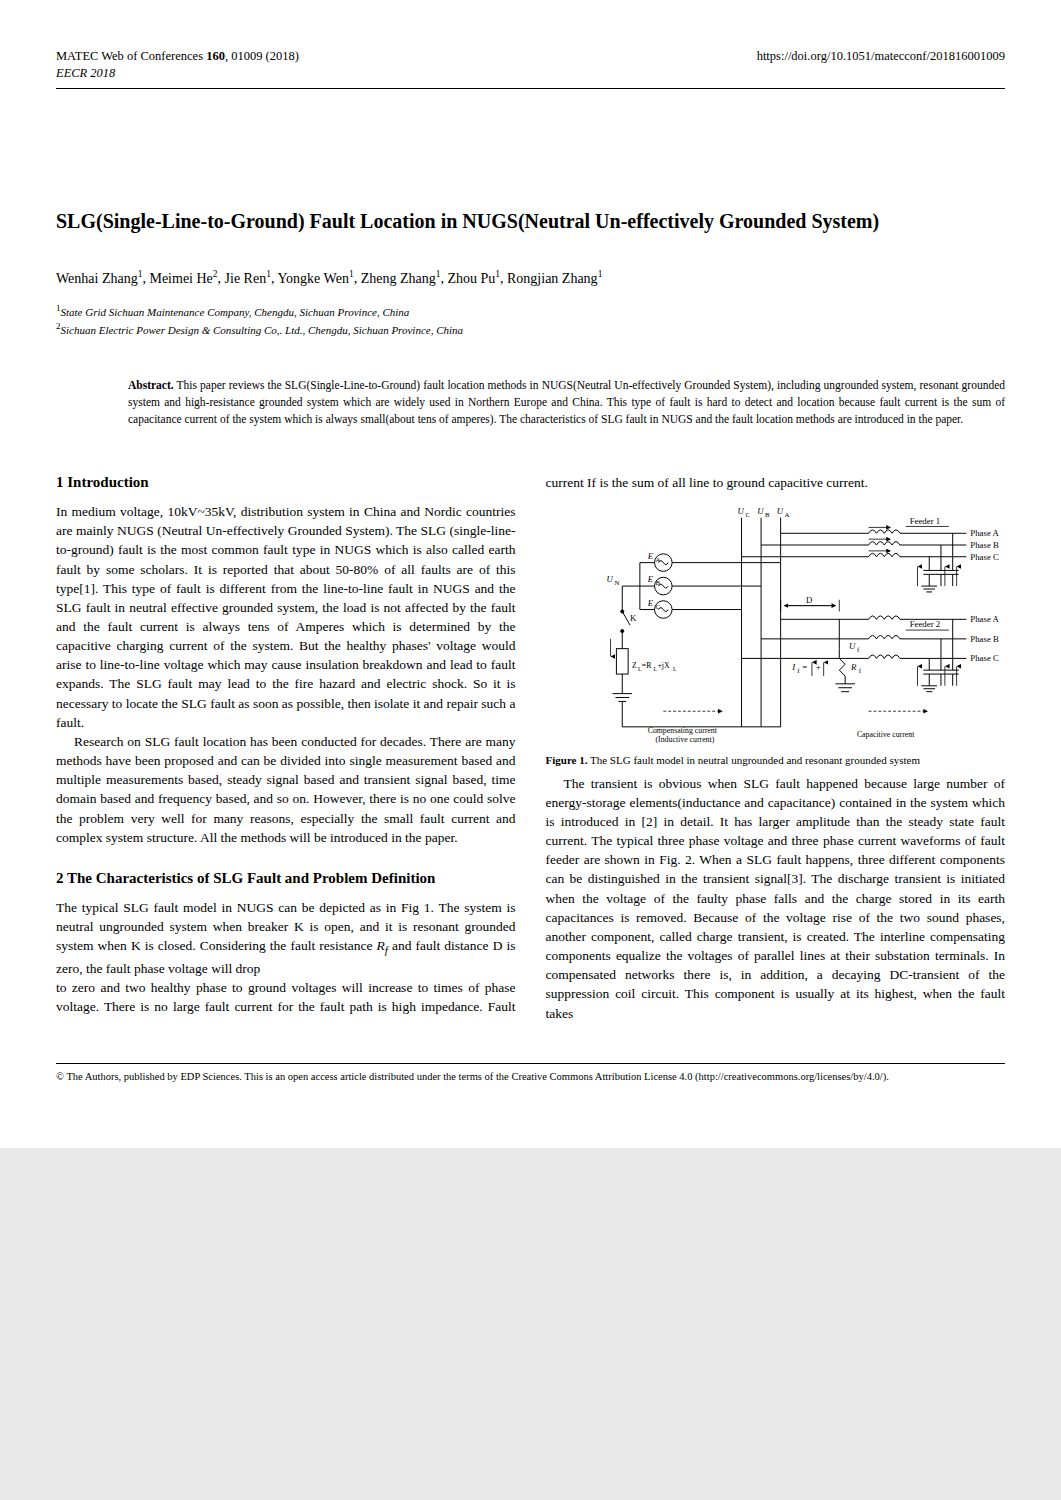MATEC Web of Conferences 160, 01009 (2018)
EECR 2018
https://doi.org/10.1051/matecconf/201816001009
SLG(Single-Line-to-Ground) Fault Location in NUGS(Neutral Un-effectively Grounded System)
Wenhai Zhang1, Meimei He2, Jie Ren1, Yongke Wen1, Zheng Zhang1, Zhou Pu1, Rongjian Zhang1
1State Grid Sichuan Maintenance Company, Chengdu, Sichuan Province, China
2Sichuan Electric Power Design & Consulting Co,. Ltd., Chengdu, Sichuan Province, China
Abstract. This paper reviews the SLG(Single-Line-to-Ground) fault location methods in NUGS(Neutral Un-effectively Grounded System), including ungrounded system, resonant grounded system and high-resistance grounded system which are widely used in Northern Europe and China. This type of fault is hard to detect and location because fault current is the sum of capacitance current of the system which is always small(about tens of amperes). The characteristics of SLG fault in NUGS and the fault location methods are introduced in the paper.
1 Introduction
In medium voltage, 10kV~35kV, distribution system in China and Nordic countries are mainly NUGS (Neutral Un-effectively Grounded System). The SLG (single-line-to-ground) fault is the most common fault type in NUGS which is also called earth fault by some scholars. It is reported that about 50-80% of all faults are of this type[1]. This type of fault is different from the line-to-line fault in NUGS and the SLG fault in neutral effective grounded system, the load is not affected by the fault and the fault current is always tens of Amperes which is determined by the capacitive charging current of the system. But the healthy phases' voltage would arise to line-to-line voltage which may cause insulation breakdown and lead to fault expands. The SLG fault may lead to the fire hazard and electric shock. So it is necessary to locate the SLG fault as soon as possible, then isolate it and repair such a fault.
Research on SLG fault location has been conducted for decades. There are many methods have been proposed and can be divided into single measurement based and multiple measurements based, steady signal based and transient signal based, time domain based and frequency based, and so on. However, there is no one could solve the problem very well for many reasons, especially the small fault current and complex system structure. All the methods will be introduced in the paper.
2 The Characteristics of SLG Fault and Problem Definition
The typical SLG fault model in NUGS can be depicted as in Fig 1. The system is neutral ungrounded system when breaker K is open, and it is resonant grounded system when K is closed. Considering the fault resistance Rf and fault distance D is zero, the fault phase voltage will drop
to zero and two healthy phase to ground voltages will increase to times of phase voltage. There is no large fault current for the fault path is high impedance. Fault current If is the sum of all line to ground capacitive current.
UC UB UA Feeder 1 Phase A Phase B Phase C EA EB EC UN K ZL=RL+jXL Feeder 2 D Phase A Phase B Phase C Uf Rf If = + Compensating current (Inductive current) Capacitive current
Figure 1. The SLG fault model in neutral ungrounded and resonant grounded system
The transient is obvious when SLG fault happened because large number of energy-storage elements(inductance and capacitance) contained in the system which is introduced in [2] in detail. It has larger amplitude than the steady state fault current. The typical three phase voltage and three phase current waveforms of fault feeder are shown in Fig. 2. When a SLG fault happens, three different components can be distinguished in the transient signal[3]. The discharge transient is initiated when the voltage of the faulty phase falls and the charge stored in its earth capacitances is removed. Because of the voltage rise of the two sound phases, another component, called charge transient, is created. The interline compensating components equalize the voltages of parallel lines at their substation terminals. In compensated networks there is, in addition, a decaying DC-transient of the suppression coil circuit. This component is usually at its highest, when the fault takes
© The Authors, published by EDP Sciences. This is an open access article distributed under the terms of the Creative Commons Attribution License 4.0 (http://creativecommons.org/licenses/by/4.0/).